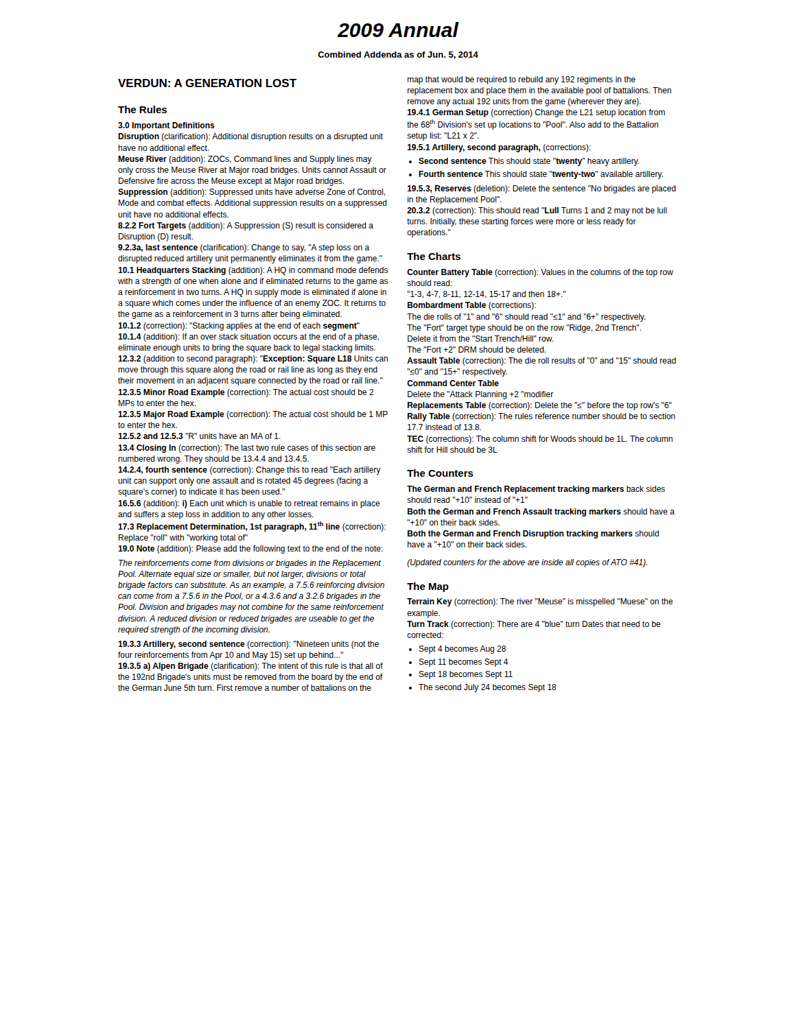2009 Annual
Combined Addenda as of Jun. 5, 2014
VERDUN: A GENERATION LOST
The Rules
3.0 Important Definitions
Disruption (clarification): Additional disruption results on a disrupted unit have no additional effect.
Meuse River (addition): ZOCs, Command lines and Supply lines may only cross the Meuse River at Major road bridges. Units cannot Assault or Defensive fire across the Meuse except at Major road bridges.
Suppression (addition): Suppressed units have adverse Zone of Control, Mode and combat effects. Additional suppression results on a suppressed unit have no additional effects.
8.2.2 Fort Targets (addition): A Suppression (S) result is considered a Disruption (D) result.
9.2.3a, last sentence (clarification): Change to say, "A step loss on a disrupted reduced artillery unit permanently eliminates it from the game."
10.1 Headquarters Stacking (addition): A HQ in command mode defends with a strength of one when alone and if eliminated returns to the game as a reinforcement in two turns. A HQ in supply mode is eliminated if alone in a square which comes under the influence of an enemy ZOC. It returns to the game as a reinforcement in 3 turns after being eliminated.
10.1.2 (correction): "Stacking applies at the end of each segment"
10.1.4 (addition): If an over stack situation occurs at the end of a phase, eliminate enough units to bring the square back to legal stacking limits.
12.3.2 (addition to second paragraph): "Exception: Square L18 Units can move through this square along the road or rail line as long as they end their movement in an adjacent square connected by the road or rail line."
12.3.5 Minor Road Example (correction): The actual cost should be 2 MPs to enter the hex.
12.3.5 Major Road Example (correction): The actual cost should be 1 MP to enter the hex.
12.5.2 and 12.5.3 "R" units have an MA of 1.
13.4 Closing In (correction): The last two rule cases of this section are numbered wrong. They should be 13.4.4 and 13.4.5.
14.2.4, fourth sentence (correction): Change this to read "Each artillery unit can support only one assault and is rotated 45 degrees (facing a square's corner) to indicate it has been used."
16.5.6 (addition): i) Each unit which is unable to retreat remains in place and suffers a step loss in addition to any other losses.
17.3 Replacement Determination, 1st paragraph, 11th line (correction): Replace "roll" with "working total of"
19.0 Note (addition): Please add the following text to the end of the note:
The reinforcements come from divisions or brigades in the Replacement Pool. Alternate equal size or smaller, but not larger, divisions or total brigade factors can substitute. As an example, a 7.5.6 reinforcing division can come from a 7.5.6 in the Pool, or a 4.3.6 and a 3.2.6 brigades in the Pool. Division and brigades may not combine for the same reinforcement division. A reduced division or reduced brigades are useable to get the required strength of the incoming division.
19.3.3 Artillery, second sentence (correction): "Nineteen units (not the four reinforcements from Apr 10 and May 15) set up behind..."
19.3.5 a) Alpen Brigade (clarification): The intent of this rule is that all of the 192nd Brigade's units must be removed from the board by the end of the German June 5th turn. First remove a number of battalions on the map that would be required to rebuild any 192 regiments in the replacement box and place them in the available pool of battalions. Then remove any actual 192 units from the game (wherever they are).
19.4.1 German Setup (correction) Change the L21 setup location from the 68th Division's set up locations to "Pool". Also add to the Battalion setup list: "L21 x 2".
19.5.1 Artillery, second paragraph, (corrections):
Second sentence This should state "twenty" heavy artillery.
Fourth sentence This should state "twenty-two" available artillery.
19.5.3, Reserves (deletion): Delete the sentence "No brigades are placed in the Replacement Pool".
20.3.2 (correction): This should read "Lull Turns 1 and 2 may not be lull turns. Initially, these starting forces were more or less ready for operations."
The Charts
Counter Battery Table (correction): Values in the columns of the top row should read:
"1-3, 4-7, 8-11, 12-14, 15-17 and then 18+."
Bombardment Table (corrections):
The die rolls of "1" and "6" should read "≤1" and "6+" respectively.
The "Fort" target type should be on the row "Ridge, 2nd Trench".
Delete it from the "Start Trench/Hill" row.
The "Fort +2" DRM should be deleted.
Assault Table (correction): The die roll results of "0" and "15" should read "≤0" and "15+" respectively.
Command Center Table
Delete the "Attack Planning +2 "modifier
Replacements Table (correction): Delete the "≤" before the top row's "6"
Rally Table (correction): The rules reference number should be to section 17.7 instead of 13.8.
TEC (corrections): The column shift for Woods should be 1L. The column shift for Hill should be 3L
The Counters
The German and French Replacement tracking markers back sides should read "+10" instead of "+1"
Both the German and French Assault tracking markers should have a "+10" on their back sides.
Both the German and French Disruption tracking markers should have a "+10" on their back sides.
(Updated counters for the above are inside all copies of ATO #41).
The Map
Terrain Key (correction): The river "Meuse" is misspelled "Muese" on the example.
Turn Track (correction): There are 4 "blue" turn Dates that need to be corrected:
Sept 4 becomes Aug 28
Sept 11 becomes Sept 4
Sept 18 becomes Sept 11
The second July 24 becomes Sept 18